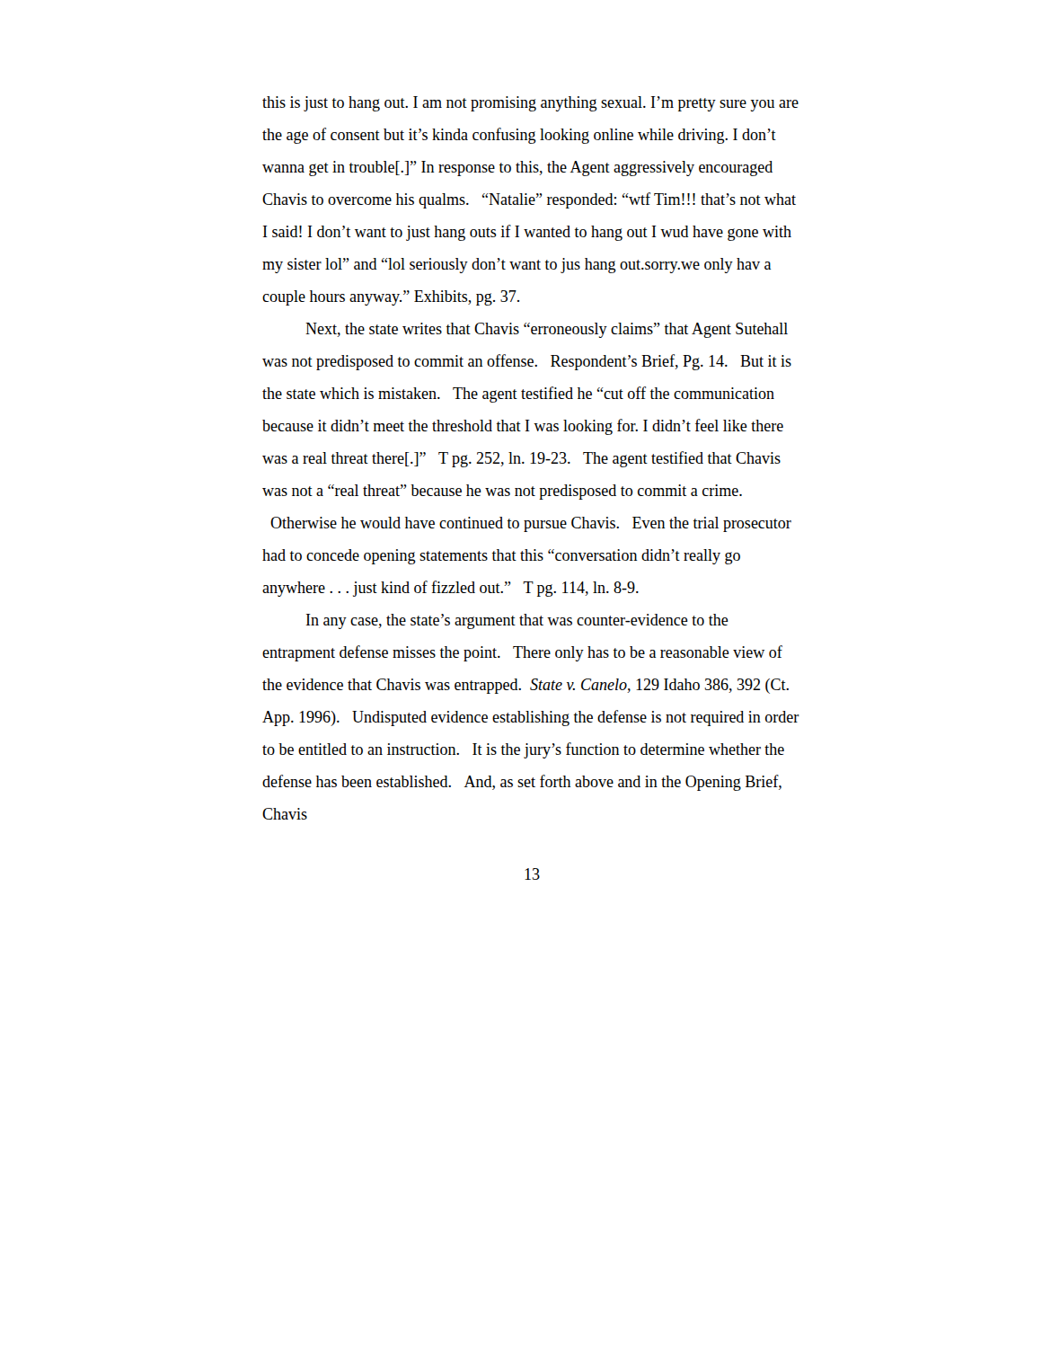this is just to hang out. I am not promising anything sexual. I’m pretty sure you are the age of consent but it’s kinda confusing looking online while driving. I don’t wanna get in trouble[.]” In response to this, the Agent aggressively encouraged Chavis to overcome his qualms. “Natalie” responded: “wtf Tim!!! that’s not what I said! I don’t want to just hang outs if I wanted to hang out I wud have gone with my sister lol” and “lol seriously don’t want to jus hang out.sorry.we only hav a couple hours anyway.” Exhibits, pg. 37.
Next, the state writes that Chavis “erroneously claims” that Agent Sutehall was not predisposed to commit an offense. Respondent’s Brief, Pg. 14. But it is the state which is mistaken. The agent testified he “cut off the communication because it didn’t meet the threshold that I was looking for. I didn’t feel like there was a real threat there[.]” T pg. 252, ln. 19-23. The agent testified that Chavis was not a “real threat” because he was not predisposed to commit a crime. Otherwise he would have continued to pursue Chavis. Even the trial prosecutor had to concede opening statements that this “conversation didn’t really go anywhere . . . just kind of fizzled out.” T pg. 114, ln. 8-9.
In any case, the state’s argument that was counter-evidence to the entrapment defense misses the point. There only has to be a reasonable view of the evidence that Chavis was entrapped. State v. Canelo, 129 Idaho 386, 392 (Ct. App. 1996). Undisputed evidence establishing the defense is not required in order to be entitled to an instruction. It is the jury’s function to determine whether the defense has been established. And, as set forth above and in the Opening Brief, Chavis
13